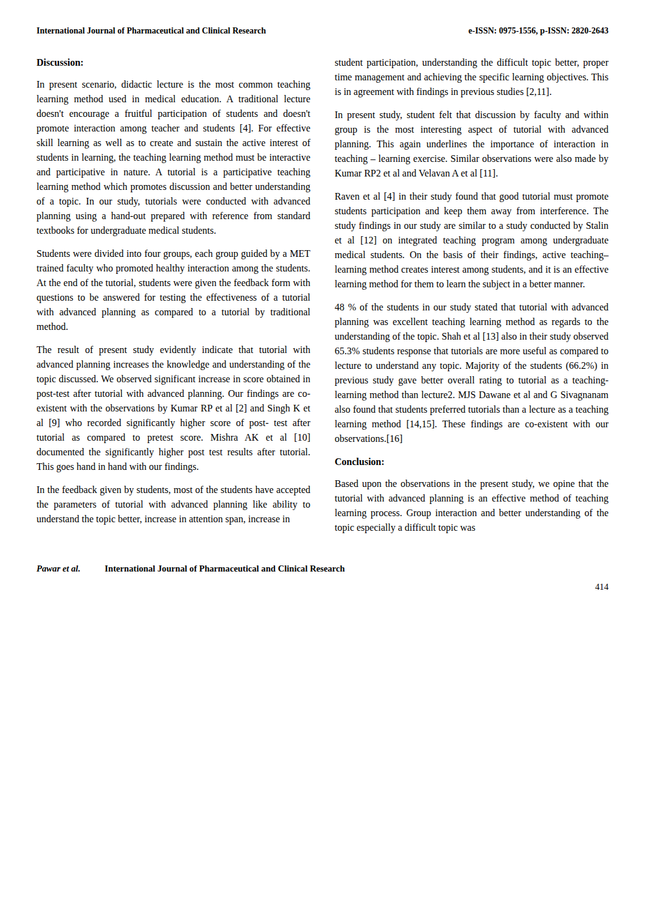International Journal of Pharmaceutical and Clinical Research e-ISSN: 0975-1556, p-ISSN: 2820-2643
Discussion:
In present scenario, didactic lecture is the most common teaching learning method used in medical education. A traditional lecture doesn't encourage a fruitful participation of students and doesn't promote interaction among teacher and students [4]. For effective skill learning as well as to create and sustain the active interest of students in learning, the teaching learning method must be interactive and participative in nature. A tutorial is a participative teaching learning method which promotes discussion and better understanding of a topic. In our study, tutorials were conducted with advanced planning using a hand-out prepared with reference from standard textbooks for undergraduate medical students.
Students were divided into four groups, each group guided by a MET trained faculty who promoted healthy interaction among the students. At the end of the tutorial, students were given the feedback form with questions to be answered for testing the effectiveness of a tutorial with advanced planning as compared to a tutorial by traditional method.
The result of present study evidently indicate that tutorial with advanced planning increases the knowledge and understanding of the topic discussed. We observed significant increase in score obtained in post-test after tutorial with advanced planning. Our findings are co-existent with the observations by Kumar RP et al [2] and Singh K et al [9] who recorded significantly higher score of post- test after tutorial as compared to pretest score. Mishra AK et al [10] documented the significantly higher post test results after tutorial. This goes hand in hand with our findings.
In the feedback given by students, most of the students have accepted the parameters of tutorial with advanced planning like ability to understand the topic better, increase in attention span, increase in
student participation, understanding the difficult topic better, proper time management and achieving the specific learning objectives. This is in agreement with findings in previous studies [2,11].
In present study, student felt that discussion by faculty and within group is the most interesting aspect of tutorial with advanced planning. This again underlines the importance of interaction in teaching – learning exercise. Similar observations were also made by Kumar RP2 et al and Velavan A et al [11].
Raven et al [4] in their study found that good tutorial must promote students participation and keep them away from interference. The study findings in our study are similar to a study conducted by Stalin et al [12] on integrated teaching program among undergraduate medical students. On the basis of their findings, active teaching–learning method creates interest among students, and it is an effective learning method for them to learn the subject in a better manner.
48 % of the students in our study stated that tutorial with advanced planning was excellent teaching learning method as regards to the understanding of the topic. Shah et al [13] also in their study observed 65.3% students response that tutorials are more useful as compared to lecture to understand any topic. Majority of the students (66.2%) in previous study gave better overall rating to tutorial as a teaching- learning method than lecture2. MJS Dawane et al and G Sivagnanam also found that students preferred tutorials than a lecture as a teaching learning method [14,15]. These findings are co-existent with our observations.[16]
Conclusion:
Based upon the observations in the present study, we opine that the tutorial with advanced planning is an effective method of teaching learning process. Group interaction and better understanding of the topic especially a difficult topic was
Pawar et al. International Journal of Pharmaceutical and Clinical Research
414